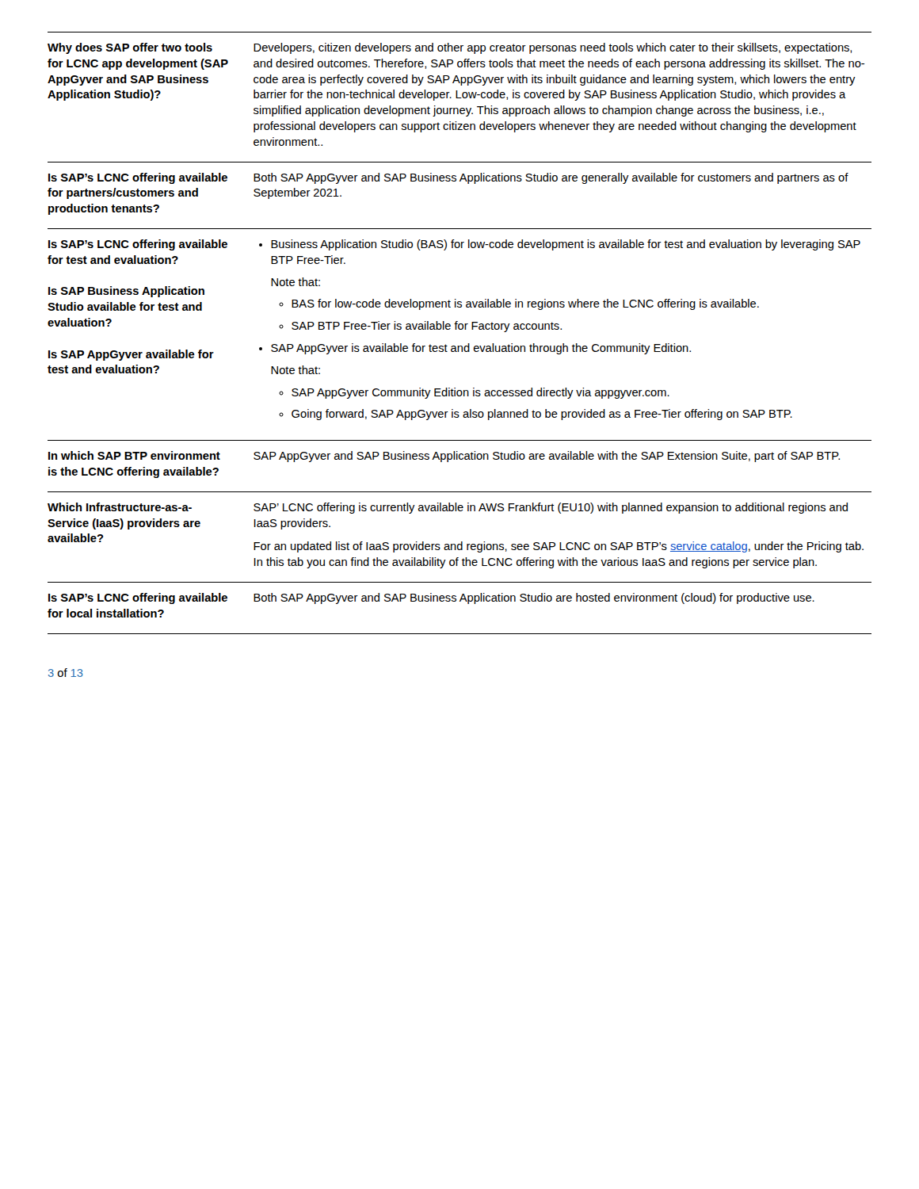| Why does SAP offer two tools for LCNC app development (SAP AppGyver and SAP Business Application Studio)? | Developers, citizen developers and other app creator personas need tools which cater to their skillsets, expectations, and desired outcomes. Therefore, SAP offers tools that meet the needs of each persona addressing its skillset. The no-code area is perfectly covered by SAP AppGyver with its inbuilt guidance and learning system, which lowers the entry barrier for the non-technical developer. Low-code, is covered by SAP Business Application Studio, which provides a simplified application development journey. This approach allows to champion change across the business, i.e., professional developers can support citizen developers whenever they are needed without changing the development environment.. |
| Is SAP’s LCNC offering available for partners/customers and production tenants? | Both SAP AppGyver and SAP Business Applications Studio are generally available for customers and partners as of September 2021. |
| Is SAP’s LCNC offering available for test and evaluation? Is SAP Business Application Studio available for test and evaluation? Is SAP AppGyver available for test and evaluation? | Business Application Studio (BAS) for low-code development is available for test and evaluation by leveraging SAP BTP Free-Tier. Note that: BAS for low-code development is available in regions where the LCNC offering is available. SAP BTP Free-Tier is available for Factory accounts. SAP AppGyver is available for test and evaluation through the Community Edition. Note that: SAP AppGyver Community Edition is accessed directly via appgyver.com. Going forward, SAP AppGyver is also planned to be provided as a Free-Tier offering on SAP BTP. |
| In which SAP BTP environment is the LCNC offering available? | SAP AppGyver and SAP Business Application Studio are available with the SAP Extension Suite, part of SAP BTP. |
| Which Infrastructure-as-a-Service (IaaS) providers are available? | SAP’ LCNC offering is currently available in AWS Frankfurt (EU10) with planned expansion to additional regions and IaaS providers. For an updated list of IaaS providers and regions, see SAP LCNC on SAP BTP’s service catalog , under the Pricing tab. In this tab you can find the availability of the LCNC offering with the various IaaS and regions per service plan. |
| Is SAP’s LCNC offering available for local installation? | Both SAP AppGyver and SAP Business Application Studio are hosted environment (cloud) for productive use. |
3 of 13